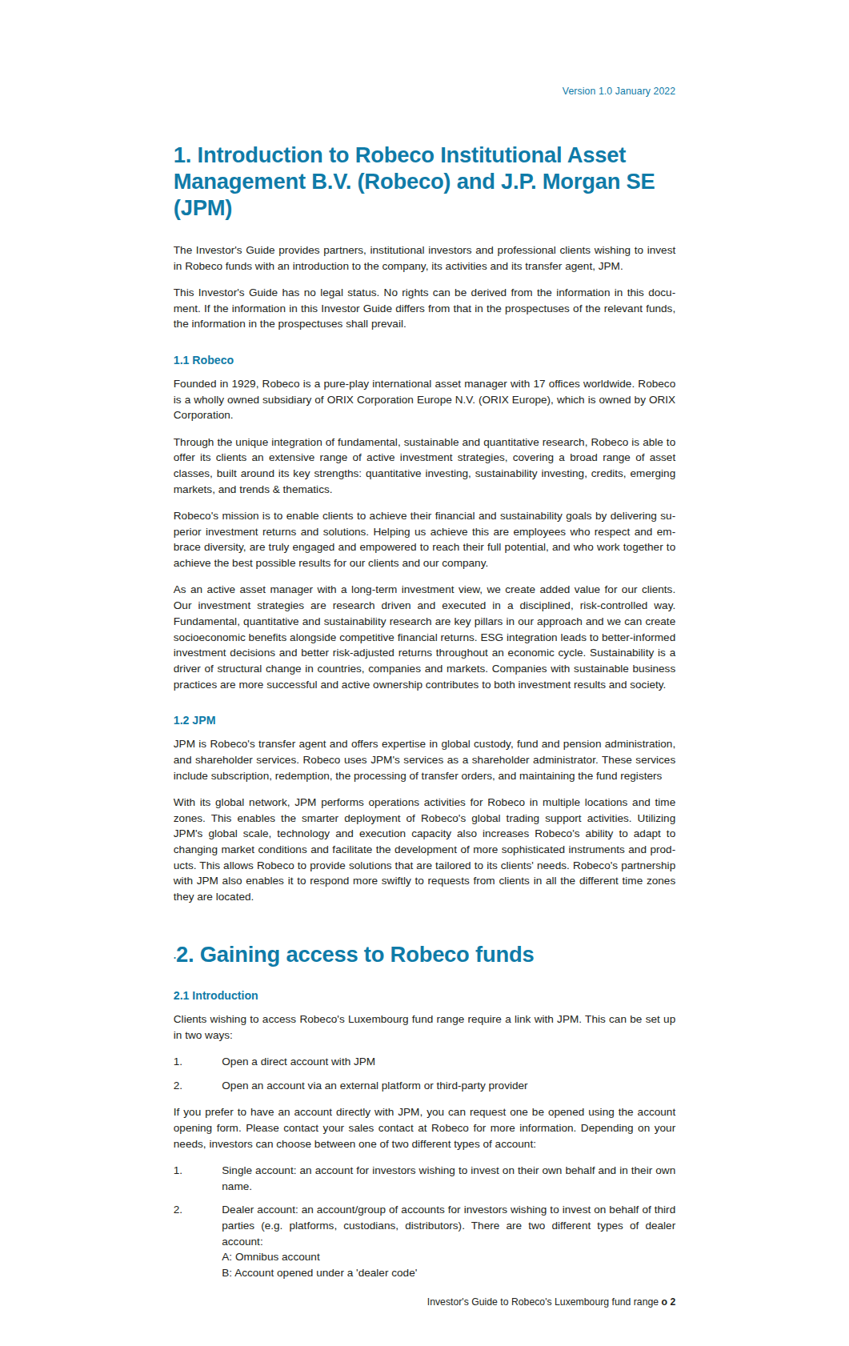Version 1.0 January 2022
1. Introduction to Robeco Institutional Asset Management B.V. (Robeco) and J.P. Morgan SE (JPM)
The Investor's Guide provides partners, institutional investors and professional clients wishing to invest in Robeco funds with an introduction to the company, its activities and its transfer agent, JPM.
This Investor's Guide has no legal status. No rights can be derived from the information in this document. If the information in this Investor Guide differs from that in the prospectuses of the relevant funds, the information in the prospectuses shall prevail.
1.1 Robeco
Founded in 1929, Robeco is a pure-play international asset manager with 17 offices worldwide. Robeco is a wholly owned subsidiary of ORIX Corporation Europe N.V. (ORIX Europe), which is owned by ORIX Corporation.
Through the unique integration of fundamental, sustainable and quantitative research, Robeco is able to offer its clients an extensive range of active investment strategies, covering a broad range of asset classes, built around its key strengths: quantitative investing, sustainability investing, credits, emerging markets, and trends & thematics.
Robeco's mission is to enable clients to achieve their financial and sustainability goals by delivering superior investment returns and solutions. Helping us achieve this are employees who respect and embrace diversity, are truly engaged and empowered to reach their full potential, and who work together to achieve the best possible results for our clients and our company.
As an active asset manager with a long-term investment view, we create added value for our clients. Our investment strategies are research driven and executed in a disciplined, risk-controlled way. Fundamental, quantitative and sustainability research are key pillars in our approach and we can create socioeconomic benefits alongside competitive financial returns. ESG integration leads to better-informed investment decisions and better risk-adjusted returns throughout an economic cycle. Sustainability is a driver of structural change in countries, companies and markets. Companies with sustainable business practices are more successful and active ownership contributes to both investment results and society.
1.2 JPM
JPM is Robeco's transfer agent and offers expertise in global custody, fund and pension administration, and shareholder services. Robeco uses JPM's services as a shareholder administrator. These services include subscription, redemption, the processing of transfer orders, and maintaining the fund registers
With its global network, JPM performs operations activities for Robeco in multiple locations and time zones. This enables the smarter deployment of Robeco's global trading support activities. Utilizing JPM's global scale, technology and execution capacity also increases Robeco's ability to adapt to changing market conditions and facilitate the development of more sophisticated instruments and products. This allows Robeco to provide solutions that are tailored to its clients' needs. Robeco's partnership with JPM also enables it to respond more swiftly to requests from clients in all the different time zones they are located.
. 2. Gaining access to Robeco funds
2.1 Introduction
Clients wishing to access Robeco's Luxembourg fund range require a link with JPM. This can be set up in two ways:
1. Open a direct account with JPM
2. Open an account via an external platform or third-party provider
If you prefer to have an account directly with JPM, you can request one be opened using the account opening form. Please contact your sales contact at Robeco for more information. Depending on your needs, investors can choose between one of two different types of account:
1. Single account: an account for investors wishing to invest on their own behalf and in their own name.
2. Dealer account: an account/group of accounts for investors wishing to invest on behalf of third parties (e.g. platforms, custodians, distributors). There are two different types of dealer account: A: Omnibus account B: Account opened under a 'dealer code'
Investor's Guide to Robeco's Luxembourg fund range o 2